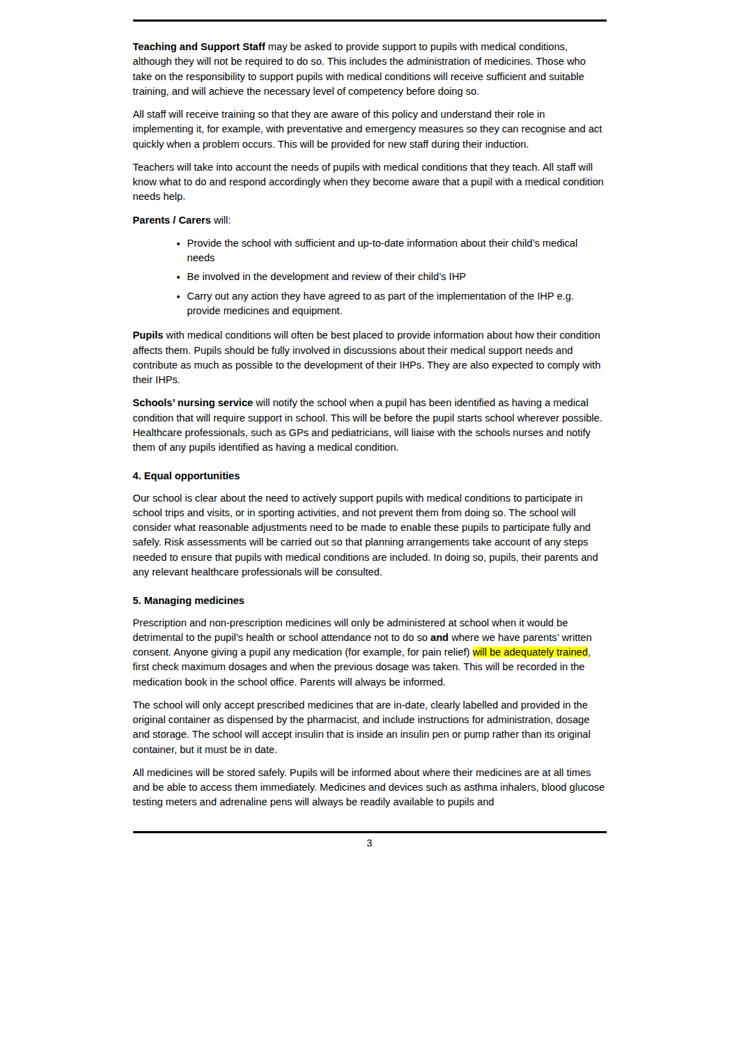Teaching and Support Staff may be asked to provide support to pupils with medical conditions, although they will not be required to do so. This includes the administration of medicines. Those who take on the responsibility to support pupils with medical conditions will receive sufficient and suitable training, and will achieve the necessary level of competency before doing so.
All staff will receive training so that they are aware of this policy and understand their role in implementing it, for example, with preventative and emergency measures so they can recognise and act quickly when a problem occurs. This will be provided for new staff during their induction.
Teachers will take into account the needs of pupils with medical conditions that they teach. All staff will know what to do and respond accordingly when they become aware that a pupil with a medical condition needs help.
Parents / Carers will:
Provide the school with sufficient and up-to-date information about their child’s medical needs
Be involved in the development and review of their child’s IHP
Carry out any action they have agreed to as part of the implementation of the IHP e.g. provide medicines and equipment.
Pupils with medical conditions will often be best placed to provide information about how their condition affects them. Pupils should be fully involved in discussions about their medical support needs and contribute as much as possible to the development of their IHPs. They are also expected to comply with their IHPs.
Schools’ nursing service will notify the school when a pupil has been identified as having a medical condition that will require support in school. This will be before the pupil starts school wherever possible. Healthcare professionals, such as GPs and pediatricians, will liaise with the schools nurses and notify them of any pupils identified as having a medical condition.
4. Equal opportunities
Our school is clear about the need to actively support pupils with medical conditions to participate in school trips and visits, or in sporting activities, and not prevent them from doing so. The school will consider what reasonable adjustments need to be made to enable these pupils to participate fully and safely. Risk assessments will be carried out so that planning arrangements take account of any steps needed to ensure that pupils with medical conditions are included. In doing so, pupils, their parents and any relevant healthcare professionals will be consulted.
5. Managing medicines
Prescription and non-prescription medicines will only be administered at school when it would be detrimental to the pupil’s health or school attendance not to do so and where we have parents’ written consent. Anyone giving a pupil any medication (for example, for pain relief) will be adequately trained, first check maximum dosages and when the previous dosage was taken. This will be recorded in the medication book in the school office. Parents will always be informed.
The school will only accept prescribed medicines that are in-date, clearly labelled and provided in the original container as dispensed by the pharmacist, and include instructions for administration, dosage and storage. The school will accept insulin that is inside an insulin pen or pump rather than its original container, but it must be in date.
All medicines will be stored safely. Pupils will be informed about where their medicines are at all times and be able to access them immediately. Medicines and devices such as asthma inhalers, blood glucose testing meters and adrenaline pens will always be readily available to pupils and
3